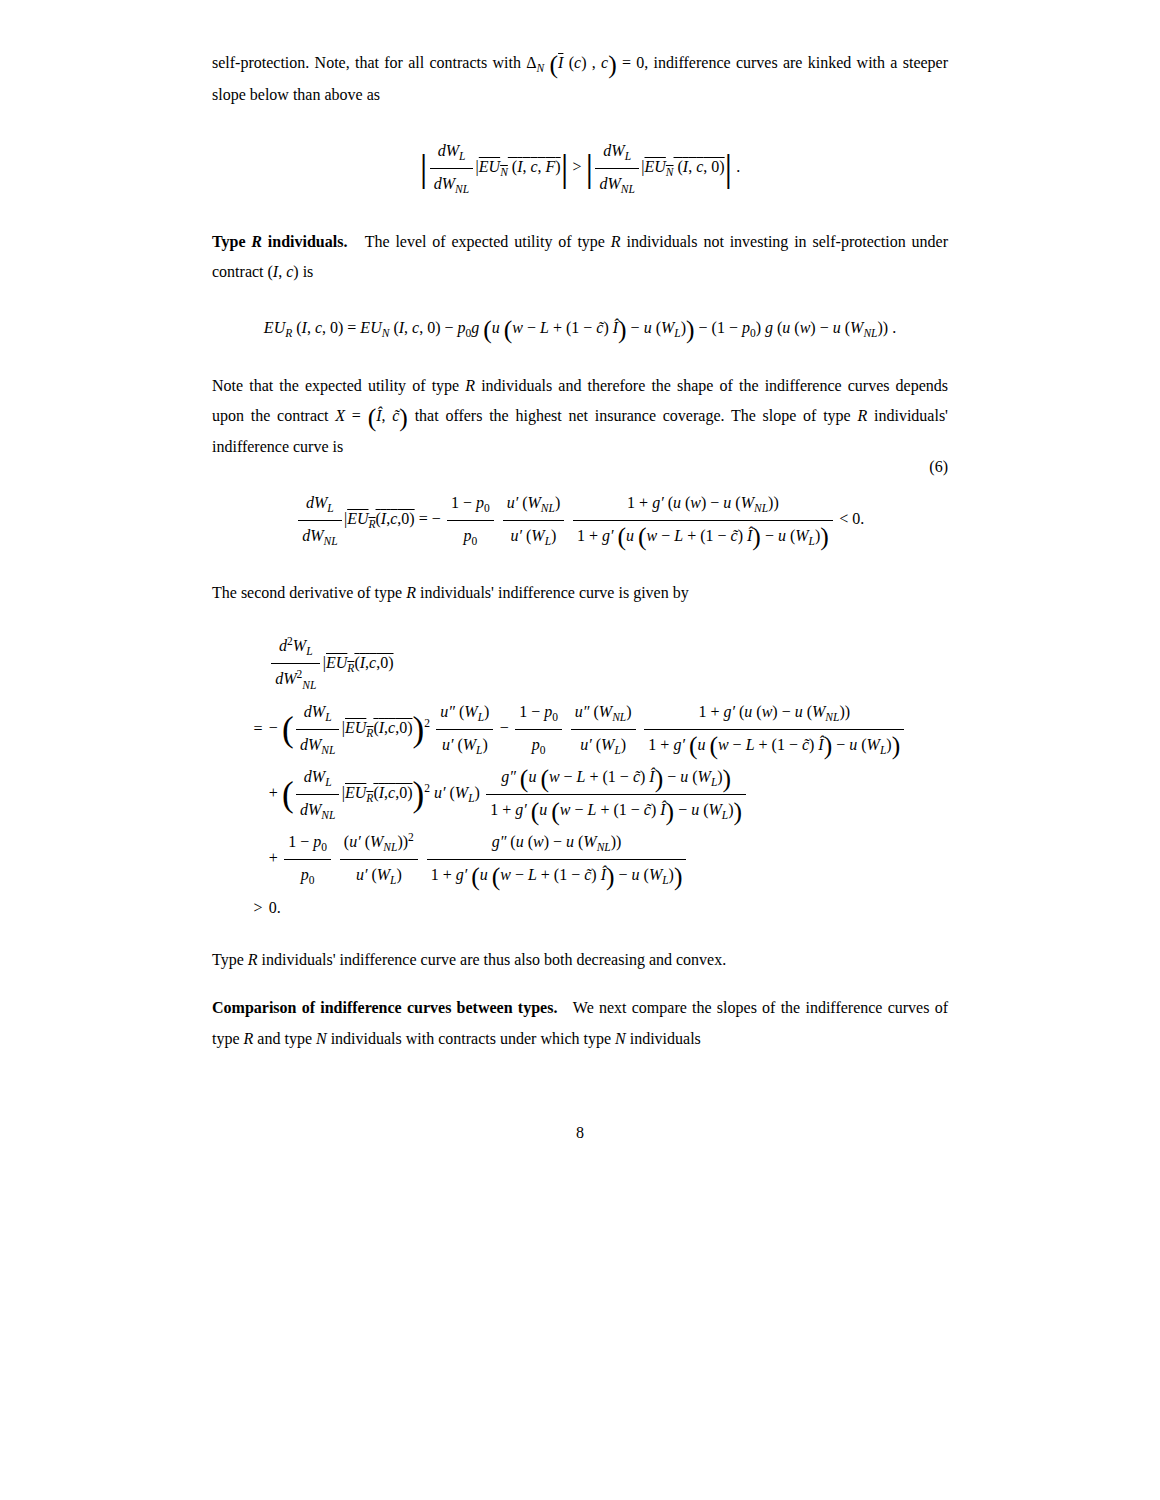self-protection. Note, that for all contracts with ΔN (I (c) , c) = 0, indifference curves are kinked with a steeper slope below than above as
|dWL dWNL|EUN (I, c, F)| > |dWL dWNL|EUN (I, c, 0)| .
Type R individuals. The level of expected utility of type R individuals not investing in self-protection under contract (I, c) is
EUR (I, c, 0) = EUN (I, c, 0) − p0g (u (w − L + (1 − c̃) Î) − u (WL)) − (1 − p0) g (u (w) − u (WNL)) .
Note that the expected utility of type R individuals and therefore the shape of the indifference curves depends upon the contract X = (Î, c̃) that offers the highest net insurance coverage. The slope of type R individuals' indifference curve is
dWL dWNL|EUR(I,c,0) = − 1 − p0 p0 u′ (WNL) u′ (WL) 1 + g′ (u (w) − u (WNL)) 1 + g′ (u (w − L + (1 − c̃) Î) − u (WL)) < 0. (6)
The second derivative of type R individuals' indifference curve is given by
d2WL dW2NL|EUR(I,c,0)
=
− (dWL dWNL|EUR(I,c,0))2 u″ (WL) u′ (WL) − 1 − p0 p0 u″ (WNL) u′ (WL) 1 + g′ (u (w) − u (WNL)) 1 + g′ (u (w − L + (1 − c̃) Î) − u (WL))
+ (dWL dWNL|EUR(I,c,0))2 u′ (WL) g″ (u (w − L + (1 − c̃) Î) − u (WL)) 1 + g′ (u (w − L + (1 − c̃) Î) − u (WL))
+ 1 − p0 p0 (u′ (WNL))2 u′ (WL) g″ (u (w) − u (WNL)) 1 + g′ (u (w − L + (1 − c̃) Î) − u (WL))
>
0.
Type R individuals' indifference curve are thus also both decreasing and convex.
Comparison of indifference curves between types. We next compare the slopes of the indifference curves of type R and type N individuals with contracts under which type N individuals
8